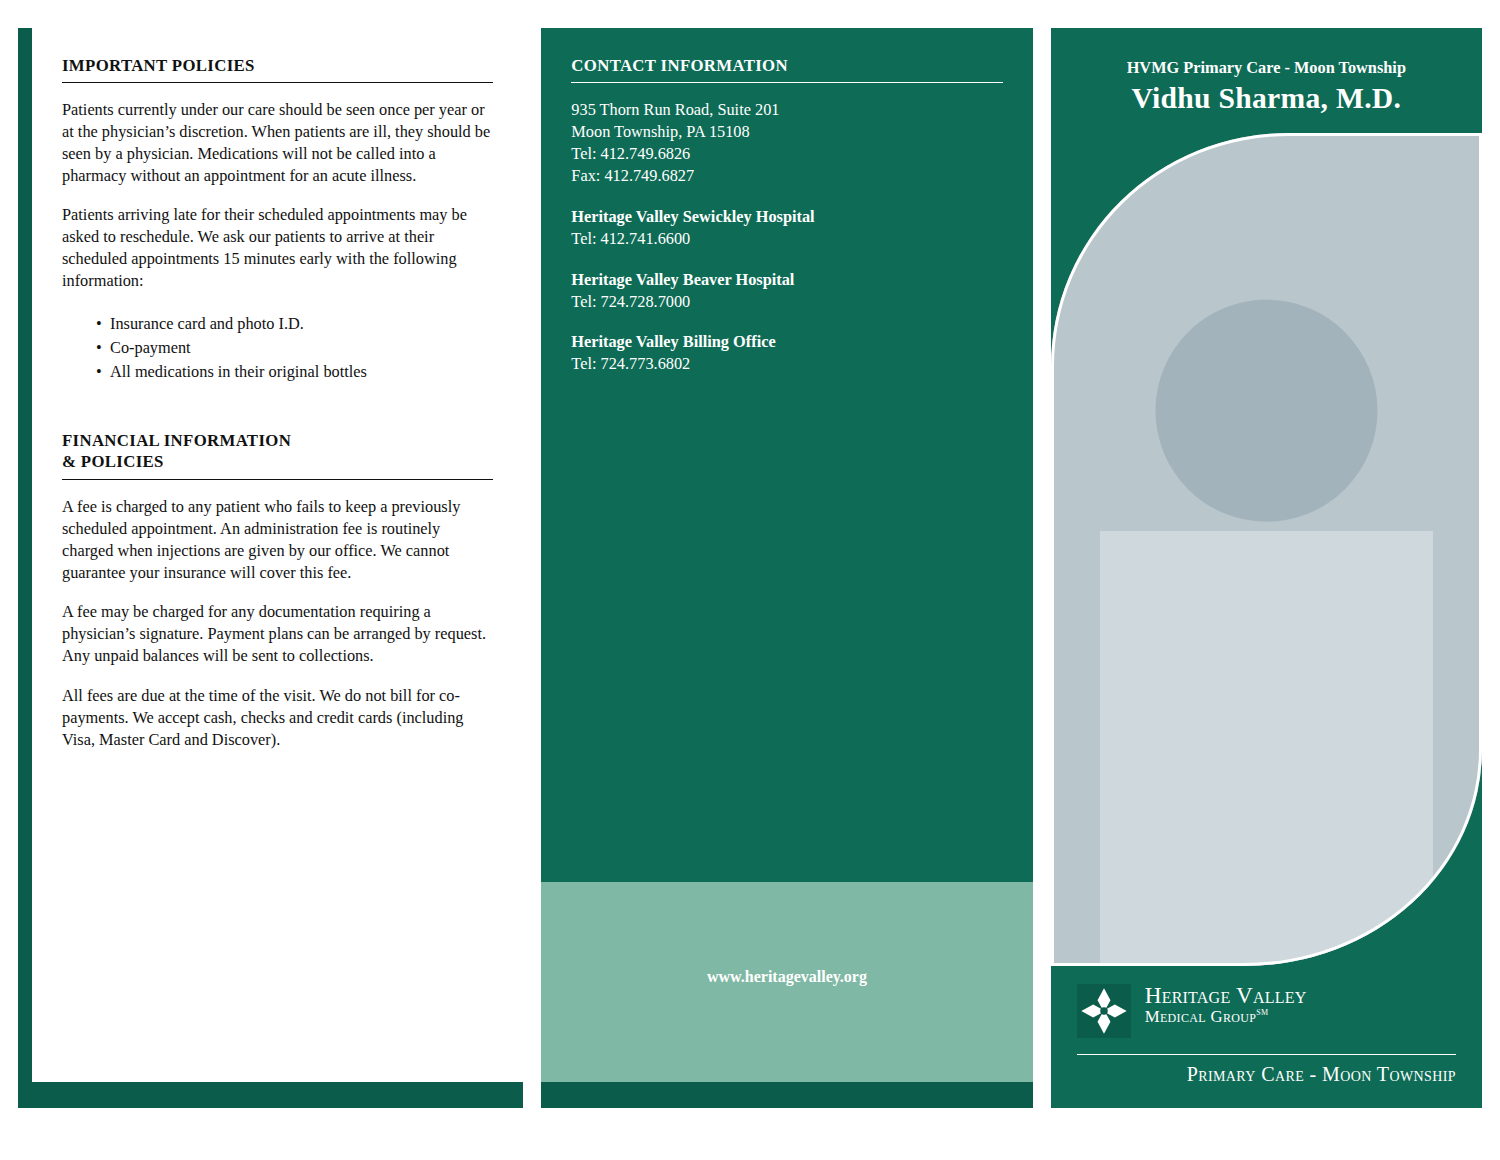Important Policies
Patients currently under our care should be seen once per year or at the physician’s discretion. When patients are ill, they should be seen by a physician. Medications will not be called into a pharmacy without an appointment for an acute illness.
Patients arriving late for their scheduled appointments may be asked to reschedule. We ask our patients to arrive at their scheduled appointments 15 minutes early with the following information:
Insurance card and photo I.D.
Co-payment
All medications in their original bottles
Financial Information
& Policies
A fee is charged to any patient who fails to keep a previously scheduled appointment. An administration fee is routinely charged when injections are given by our office. We cannot guarantee your insurance will cover this fee.
A fee may be charged for any documentation requiring a physician’s signature. Payment plans can be arranged by request. Any unpaid balances will be sent to collections.
All fees are due at the time of the visit. We do not bill for co-payments. We accept cash, checks and credit cards (including Visa, Master Card and Discover).
Contact Information
935 Thorn Run Road, Suite 201
Moon Township, PA 15108
Tel: 412.749.6826
Fax: 412.749.6827
Heritage Valley Sewickley Hospital
Tel: 412.741.6600
Heritage Valley Beaver Hospital
Tel: 724.728.7000
Heritage Valley Billing Office
Tel: 724.773.6802
www.heritagevalley.org
HVMG Primary Care - Moon Township
Vidhu Sharma, M.D.
Heritage Valley
Medical GroupSM
Primary Care - Moon Township